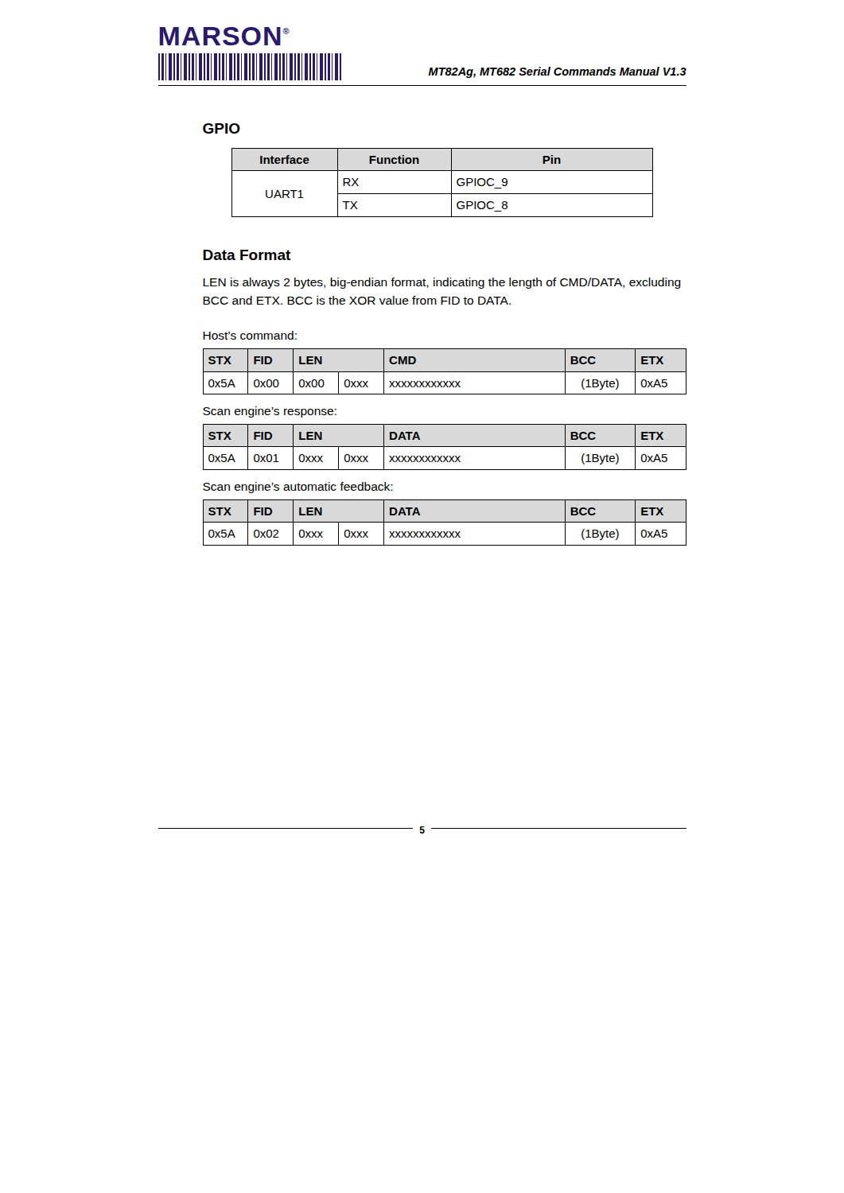MARSON®
MT82Ag, MT682 Serial Commands Manual V1.3
GPIO
| Interface | Function | Pin |
| --- | --- | --- |
| UART1 | RX | GPIOC_9 |
| TX | GPIOC_8 |
Data Format
LEN is always 2 bytes, big-endian format, indicating the length of CMD/DATA, excluding BCC and ETX. BCC is the XOR value from FID to DATA.
Host’s command:
| STX | FID | LEN | CMD | BCC | ETX |
| --- | --- | --- | --- | --- | --- |
| 0x5A | 0x00 | 0x00 | 0xxx | xxxxxxxxxxxx | (1Byte) | 0xA5 |
Scan engine’s response:
| STX | FID | LEN | DATA | BCC | ETX |
| --- | --- | --- | --- | --- | --- |
| 0x5A | 0x01 | 0xxx | 0xxx | xxxxxxxxxxxx | (1Byte) | 0xA5 |
Scan engine’s automatic feedback:
| STX | FID | LEN | DATA | BCC | ETX |
| --- | --- | --- | --- | --- | --- |
| 0x5A | 0x02 | 0xxx | 0xxx | xxxxxxxxxxxx | (1Byte) | 0xA5 |
5